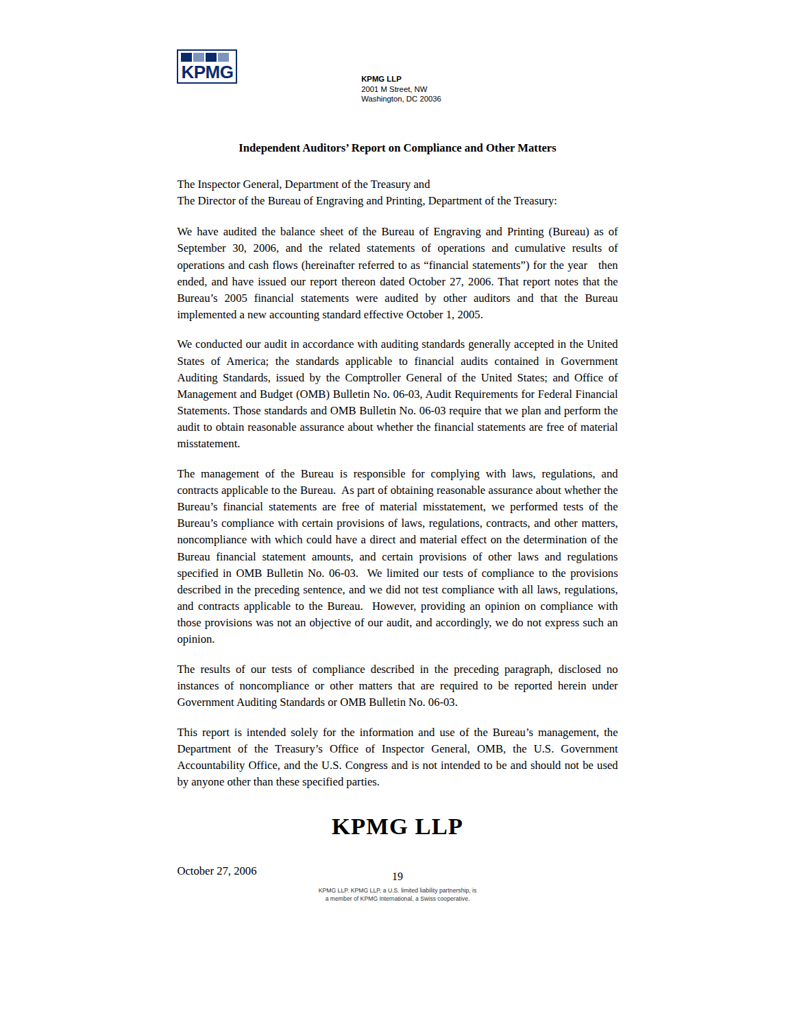KPMG
KPMG LLP
2001 M Street, NW
Washington, DC 20036
Independent Auditors’ Report on Compliance and Other Matters
The Inspector General, Department of the Treasury and
The Director of the Bureau of Engraving and Printing, Department of the Treasury:
We have audited the balance sheet of the Bureau of Engraving and Printing (Bureau) as of September 30, 2006, and the related statements of operations and cumulative results of operations and cash flows (hereinafter referred to as “financial statements”) for the year then ended, and have issued our report thereon dated October 27, 2006. That report notes that the Bureau’s 2005 financial statements were audited by other auditors and that the Bureau implemented a new accounting standard effective October 1, 2005.
We conducted our audit in accordance with auditing standards generally accepted in the United States of America; the standards applicable to financial audits contained in Government Auditing Standards, issued by the Comptroller General of the United States; and Office of Management and Budget (OMB) Bulletin No. 06-03, Audit Requirements for Federal Financial Statements. Those standards and OMB Bulletin No. 06-03 require that we plan and perform the audit to obtain reasonable assurance about whether the financial statements are free of material misstatement.
The management of the Bureau is responsible for complying with laws, regulations, and contracts applicable to the Bureau. As part of obtaining reasonable assurance about whether the Bureau’s financial statements are free of material misstatement, we performed tests of the Bureau’s compliance with certain provisions of laws, regulations, contracts, and other matters, noncompliance with which could have a direct and material effect on the determination of the Bureau financial statement amounts, and certain provisions of other laws and regulations specified in OMB Bulletin No. 06-03. We limited our tests of compliance to the provisions described in the preceding sentence, and we did not test compliance with all laws, regulations, and contracts applicable to the Bureau. However, providing an opinion on compliance with those provisions was not an objective of our audit, and accordingly, we do not express such an opinion.
The results of our tests of compliance described in the preceding paragraph, disclosed no instances of noncompliance or other matters that are required to be reported herein under Government Auditing Standards or OMB Bulletin No. 06-03.
This report is intended solely for the information and use of the Bureau’s management, the Department of the Treasury’s Office of Inspector General, OMB, the U.S. Government Accountability Office, and the U.S. Congress and is not intended to be and should not be used by anyone other than these specified parties.
KPMG LLP
October 27, 2006
19
KPMG LLP. KPMG LLP, a U.S. limited liability partnership, is
a member of KPMG International, a Swiss cooperative.